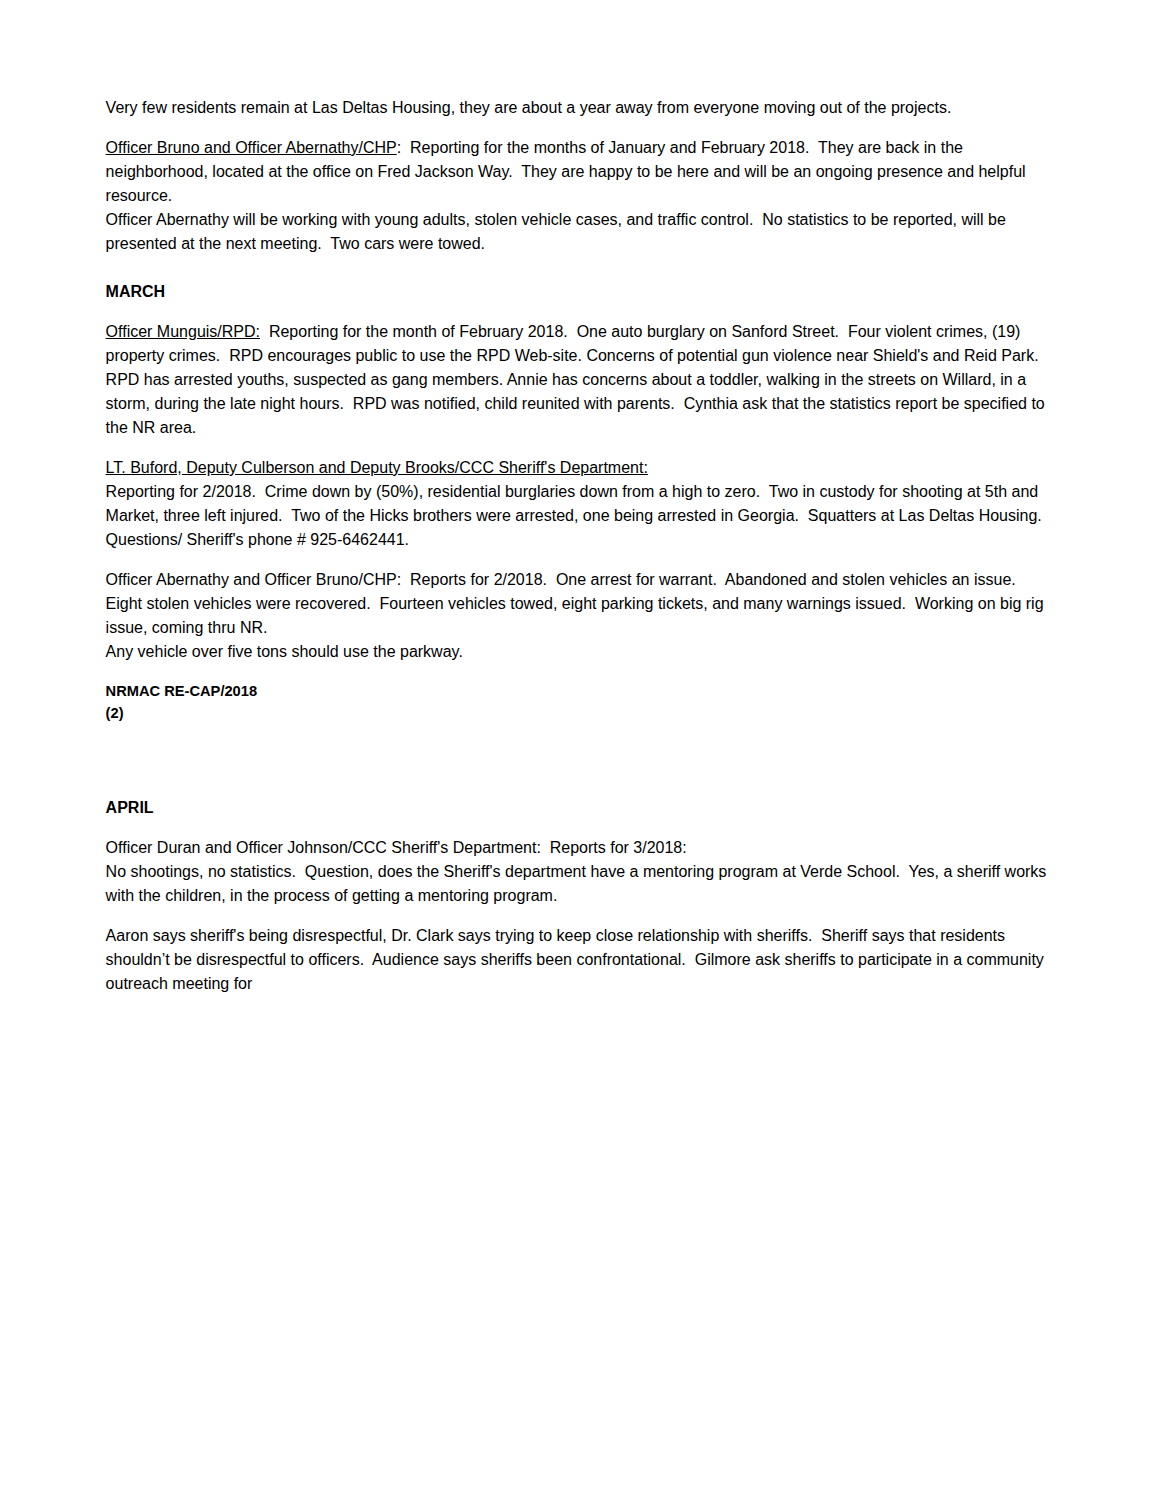Very few residents remain at Las Deltas Housing, they are about a year away from everyone moving out of the projects.
Officer Bruno and Officer Abernathy/CHP: Reporting for the months of January and February 2018. They are back in the neighborhood, located at the office on Fred Jackson Way. They are happy to be here and will be an ongoing presence and helpful resource.
Officer Abernathy will be working with young adults, stolen vehicle cases, and traffic control. No statistics to be reported, will be presented at the next meeting. Two cars were towed.
MARCH
Officer Munguis/RPD: Reporting for the month of February 2018. One auto burglary on Sanford Street. Four violent crimes, (19) property crimes. RPD encourages public to use the RPD Web-site. Concerns of potential gun violence near Shield's and Reid Park. RPD has arrested youths, suspected as gang members. Annie has concerns about a toddler, walking in the streets on Willard, in a storm, during the late night hours. RPD was notified, child reunited with parents. Cynthia ask that the statistics report be specified to the NR area.
LT. Buford, Deputy Culberson and Deputy Brooks/CCC Sheriff's Department:
Reporting for 2/2018. Crime down by (50%), residential burglaries down from a high to zero. Two in custody for shooting at 5th and Market, three left injured. Two of the Hicks brothers were arrested, one being arrested in Georgia. Squatters at Las Deltas Housing. Questions/ Sheriff's phone # 925-6462441.
Officer Abernathy and Officer Bruno/CHP: Reports for 2/2018. One arrest for warrant. Abandoned and stolen vehicles an issue. Eight stolen vehicles were recovered. Fourteen vehicles towed, eight parking tickets, and many warnings issued. Working on big rig issue, coming thru NR.
Any vehicle over five tons should use the parkway.
NRMAC RE-CAP/2018
(2)
APRIL
Officer Duran and Officer Johnson/CCC Sheriff's Department: Reports for 3/2018:
No shootings, no statistics. Question, does the Sheriff's department have a mentoring program at Verde School. Yes, a sheriff works with the children, in the process of getting a mentoring program.
Aaron says sheriff's being disrespectful, Dr. Clark says trying to keep close relationship with sheriffs. Sheriff says that residents shouldn’t be disrespectful to officers. Audience says sheriffs been confrontational. Gilmore ask sheriffs to participate in a community outreach meeting for